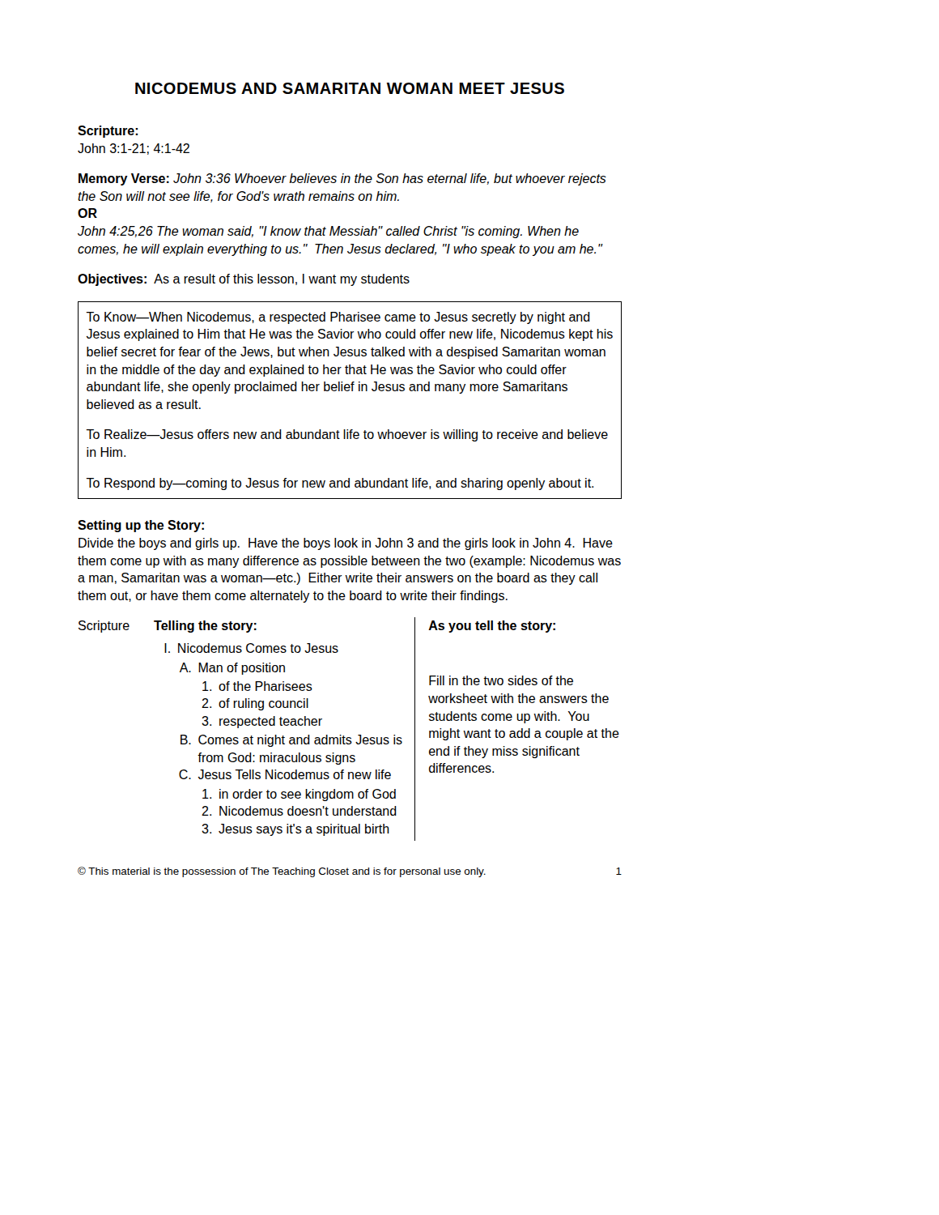NICODEMUS AND SAMARITAN WOMAN MEET JESUS
Scripture:
John 3:1-21; 4:1-42
Memory Verse: John 3:36 Whoever believes in the Son has eternal life, but whoever rejects the Son will not see life, for God's wrath remains on him.
OR
John 4:25,26 The woman said, "I know that Messiah" called Christ "is coming. When he comes, he will explain everything to us." Then Jesus declared, "I who speak to you am he."
Objectives: As a result of this lesson, I want my students
To Know—When Nicodemus, a respected Pharisee came to Jesus secretly by night and Jesus explained to Him that He was the Savior who could offer new life, Nicodemus kept his belief secret for fear of the Jews, but when Jesus talked with a despised Samaritan woman in the middle of the day and explained to her that He was the Savior who could offer abundant life, she openly proclaimed her belief in Jesus and many more Samaritans believed as a result.
To Realize—Jesus offers new and abundant life to whoever is willing to receive and believe in Him.
To Respond by—coming to Jesus for new and abundant life, and sharing openly about it.
Setting up the Story:
Divide the boys and girls up. Have the boys look in John 3 and the girls look in John 4. Have them come up with as many difference as possible between the two (example: Nicodemus was a man, Samaritan was a woman—etc.) Either write their answers on the board as they call them out, or have them come alternately to the board to write their findings.
| Scripture | Telling the story: | As you tell the story: |
| | Nicodemus Comes to Jesus Man of position of the Pharisees of ruling council respected teacher Comes at night and admits Jesus is from God: miraculous signs Jesus Tells Nicodemus of new life in order to see kingdom of God Nicodemus doesn't understand Jesus says it's a spiritual birth | Fill in the two sides of the worksheet with the answers the students come up with. You might want to add a couple at the end if they miss significant differences. |
© This material is the possession of The Teaching Closet and is for personal use only. 1